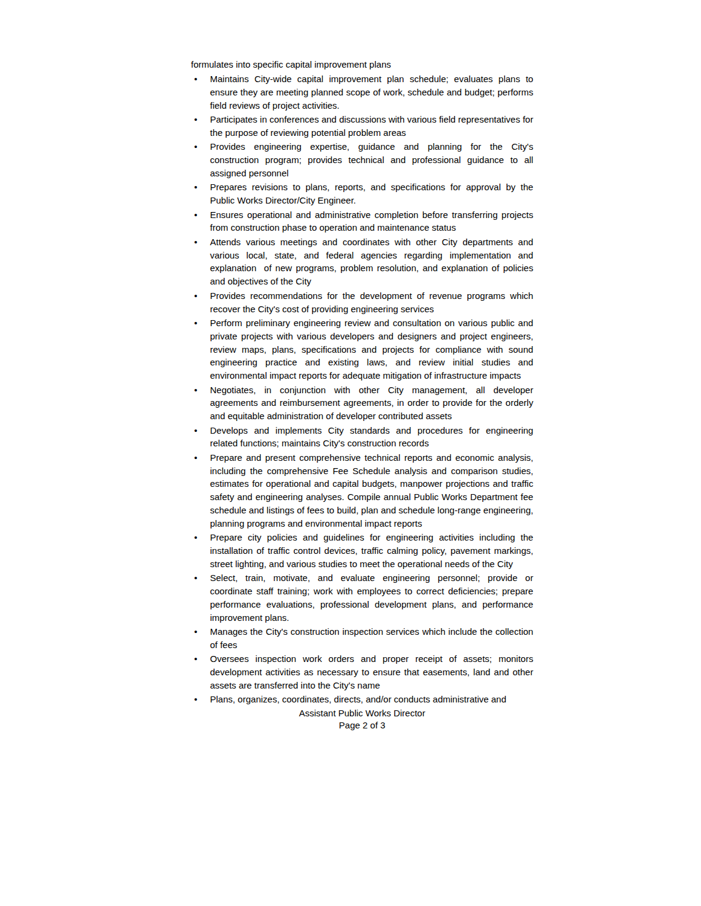formulates into specific capital improvement plans
Maintains City-wide capital improvement plan schedule; evaluates plans to ensure they are meeting planned scope of work, schedule and budget; performs field reviews of project activities.
Participates in conferences and discussions with various field representatives for the purpose of reviewing potential problem areas
Provides engineering expertise, guidance and planning for the City's construction program; provides technical and professional guidance to all assigned personnel
Prepares revisions to plans, reports, and specifications for approval by the Public Works Director/City Engineer.
Ensures operational and administrative completion before transferring projects from construction phase to operation and maintenance status
Attends various meetings and coordinates with other City departments and various local, state, and federal agencies regarding implementation and explanation of new programs, problem resolution, and explanation of policies and objectives of the City
Provides recommendations for the development of revenue programs which recover the City's cost of providing engineering services
Perform preliminary engineering review and consultation on various public and private projects with various developers and designers and project engineers, review maps, plans, specifications and projects for compliance with sound engineering practice and existing laws, and review initial studies and environmental impact reports for adequate mitigation of infrastructure impacts
Negotiates, in conjunction with other City management, all developer agreements and reimbursement agreements, in order to provide for the orderly and equitable administration of developer contributed assets
Develops and implements City standards and procedures for engineering related functions; maintains City's construction records
Prepare and present comprehensive technical reports and economic analysis, including the comprehensive Fee Schedule analysis and comparison studies, estimates for operational and capital budgets, manpower projections and traffic safety and engineering analyses. Compile annual Public Works Department fee schedule and listings of fees to build, plan and schedule long-range engineering, planning programs and environmental impact reports
Prepare city policies and guidelines for engineering activities including the installation of traffic control devices, traffic calming policy, pavement markings, street lighting, and various studies to meet the operational needs of the City
Select, train, motivate, and evaluate engineering personnel; provide or coordinate staff training; work with employees to correct deficiencies; prepare performance evaluations, professional development plans, and performance improvement plans.
Manages the City's construction inspection services which include the collection of fees
Oversees inspection work orders and proper receipt of assets; monitors development activities as necessary to ensure that easements, land and other assets are transferred into the City's name
Plans, organizes, coordinates, directs, and/or conducts administrative and
Assistant Public Works Director
Page 2 of 3